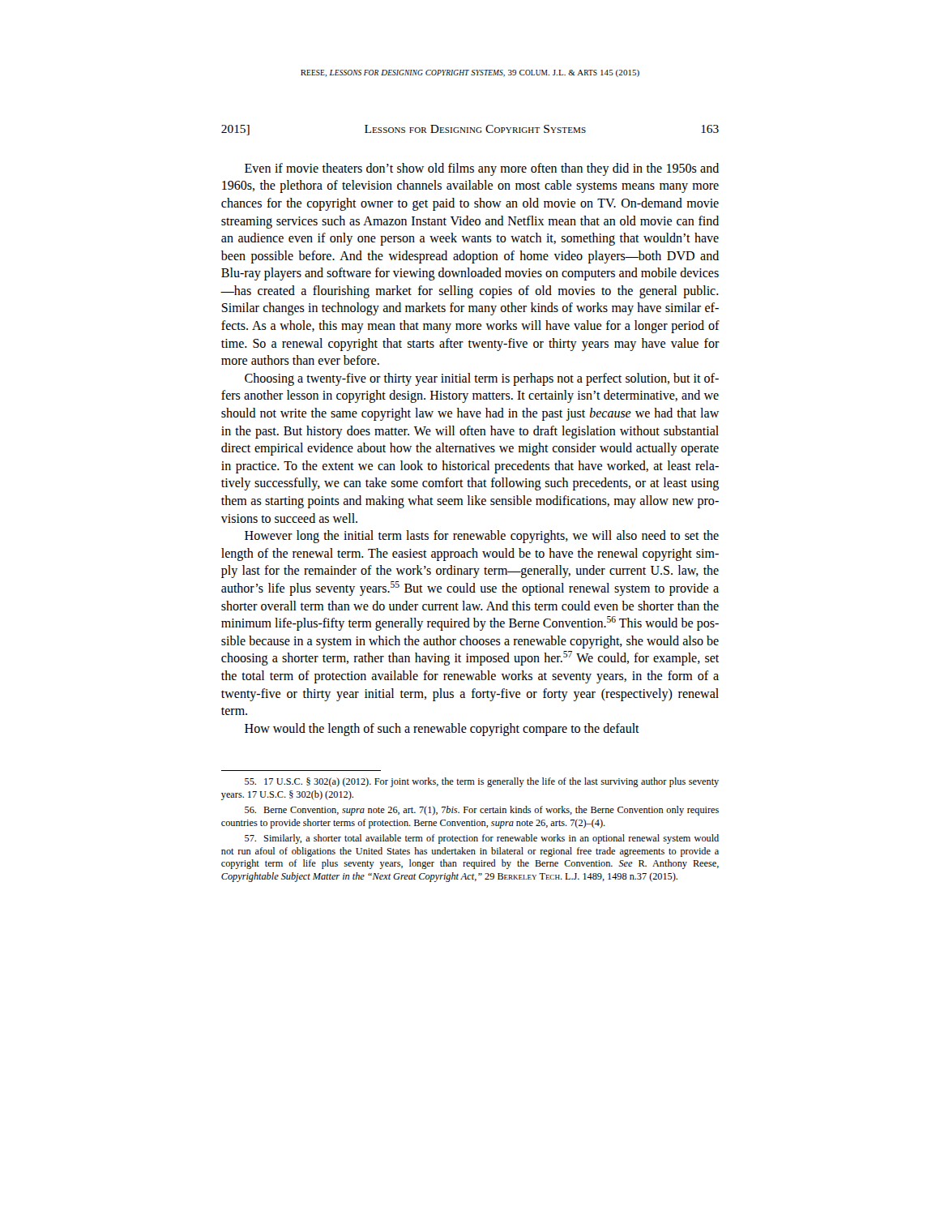REESE, LESSONS FOR DESIGNING COPYRIGHT SYSTEMS, 39 COLUM. J.L. & ARTS 145 (2015)
2015] Lessons for Designing Copyright Systems 163
Even if movie theaters don’t show old films any more often than they did in the 1950s and 1960s, the plethora of television channels available on most cable systems means many more chances for the copyright owner to get paid to show an old movie on TV. On-demand movie streaming services such as Amazon Instant Video and Netflix mean that an old movie can find an audience even if only one person a week wants to watch it, something that wouldn’t have been possible before. And the widespread adoption of home video players—both DVD and Blu-ray players and software for viewing downloaded movies on computers and mobile devices—has created a flourishing market for selling copies of old movies to the general public. Similar changes in technology and markets for many other kinds of works may have similar effects. As a whole, this may mean that many more works will have value for a longer period of time. So a renewal copyright that starts after twenty-five or thirty years may have value for more authors than ever before.
Choosing a twenty-five or thirty year initial term is perhaps not a perfect solution, but it offers another lesson in copyright design. History matters. It certainly isn’t determinative, and we should not write the same copyright law we have had in the past just because we had that law in the past. But history does matter. We will often have to draft legislation without substantial direct empirical evidence about how the alternatives we might consider would actually operate in practice. To the extent we can look to historical precedents that have worked, at least relatively successfully, we can take some comfort that following such precedents, or at least using them as starting points and making what seem like sensible modifications, may allow new provisions to succeed as well.
However long the initial term lasts for renewable copyrights, we will also need to set the length of the renewal term. The easiest approach would be to have the renewal copyright simply last for the remainder of the work’s ordinary term—generally, under current U.S. law, the author’s life plus seventy years.55 But we could use the optional renewal system to provide a shorter overall term than we do under current law. And this term could even be shorter than the minimum life-plus-fifty term generally required by the Berne Convention.56 This would be possible because in a system in which the author chooses a renewable copyright, she would also be choosing a shorter term, rather than having it imposed upon her.57 We could, for example, set the total term of protection available for renewable works at seventy years, in the form of a twenty-five or thirty year initial term, plus a forty-five or forty year (respectively) renewal term.
How would the length of such a renewable copyright compare to the default
55. 17 U.S.C. § 302(a) (2012). For joint works, the term is generally the life of the last surviving author plus seventy years. 17 U.S.C. § 302(b) (2012).
56. Berne Convention, supra note 26, art. 7(1), 7bis. For certain kinds of works, the Berne Convention only requires countries to provide shorter terms of protection. Berne Convention, supra note 26, arts. 7(2)–(4).
57. Similarly, a shorter total available term of protection for renewable works in an optional renewal system would not run afoul of obligations the United States has undertaken in bilateral or regional free trade agreements to provide a copyright term of life plus seventy years, longer than required by the Berne Convention. See R. Anthony Reese, Copyrightable Subject Matter in the “Next Great Copyright Act,” 29 Berkeley Tech. L.J. 1489, 1498 n.37 (2015).